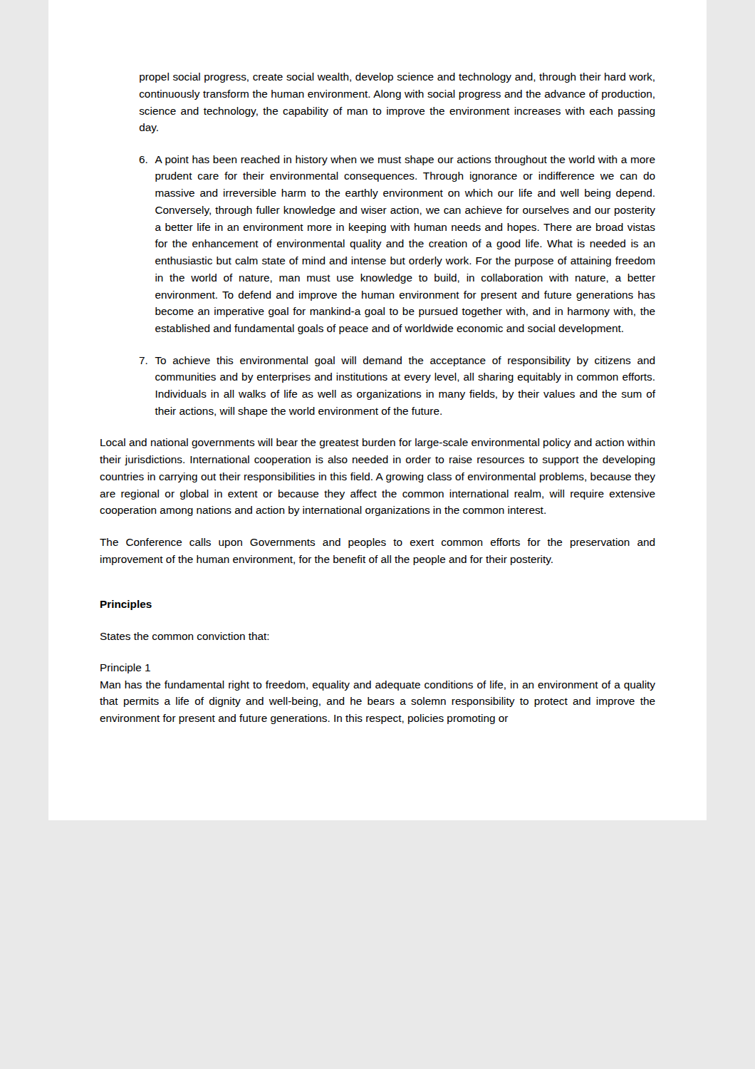propel social progress, create social wealth, develop science and technology and, through their hard work, continuously transform the human environment. Along with social progress and the advance of production, science and technology, the capability of man to improve the environment increases with each passing day.
A point has been reached in history when we must shape our actions throughout the world with a more prudent care for their environmental consequences. Through ignorance or indifference we can do massive and irreversible harm to the earthly environment on which our life and well being depend. Conversely, through fuller knowledge and wiser action, we can achieve for ourselves and our posterity a better life in an environment more in keeping with human needs and hopes. There are broad vistas for the enhancement of environmental quality and the creation of a good life. What is needed is an enthusiastic but calm state of mind and intense but orderly work. For the purpose of attaining freedom in the world of nature, man must use knowledge to build, in collaboration with nature, a better environment. To defend and improve the human environment for present and future generations has become an imperative goal for mankind-a goal to be pursued together with, and in harmony with, the established and fundamental goals of peace and of worldwide economic and social development.
To achieve this environmental goal will demand the acceptance of responsibility by citizens and communities and by enterprises and institutions at every level, all sharing equitably in common efforts. Individuals in all walks of life as well as organizations in many fields, by their values and the sum of their actions, will shape the world environment of the future.
Local and national governments will bear the greatest burden for large-scale environmental policy and action within their jurisdictions. International cooperation is also needed in order to raise resources to support the developing countries in carrying out their responsibilities in this field. A growing class of environmental problems, because they are regional or global in extent or because they affect the common international realm, will require extensive cooperation among nations and action by international organizations in the common interest.
The Conference calls upon Governments and peoples to exert common efforts for the preservation and improvement of the human environment, for the benefit of all the people and for their posterity.
Principles
States the common conviction that:
Principle 1
Man has the fundamental right to freedom, equality and adequate conditions of life, in an environment of a quality that permits a life of dignity and well-being, and he bears a solemn responsibility to protect and improve the environment for present and future generations. In this respect, policies promoting or